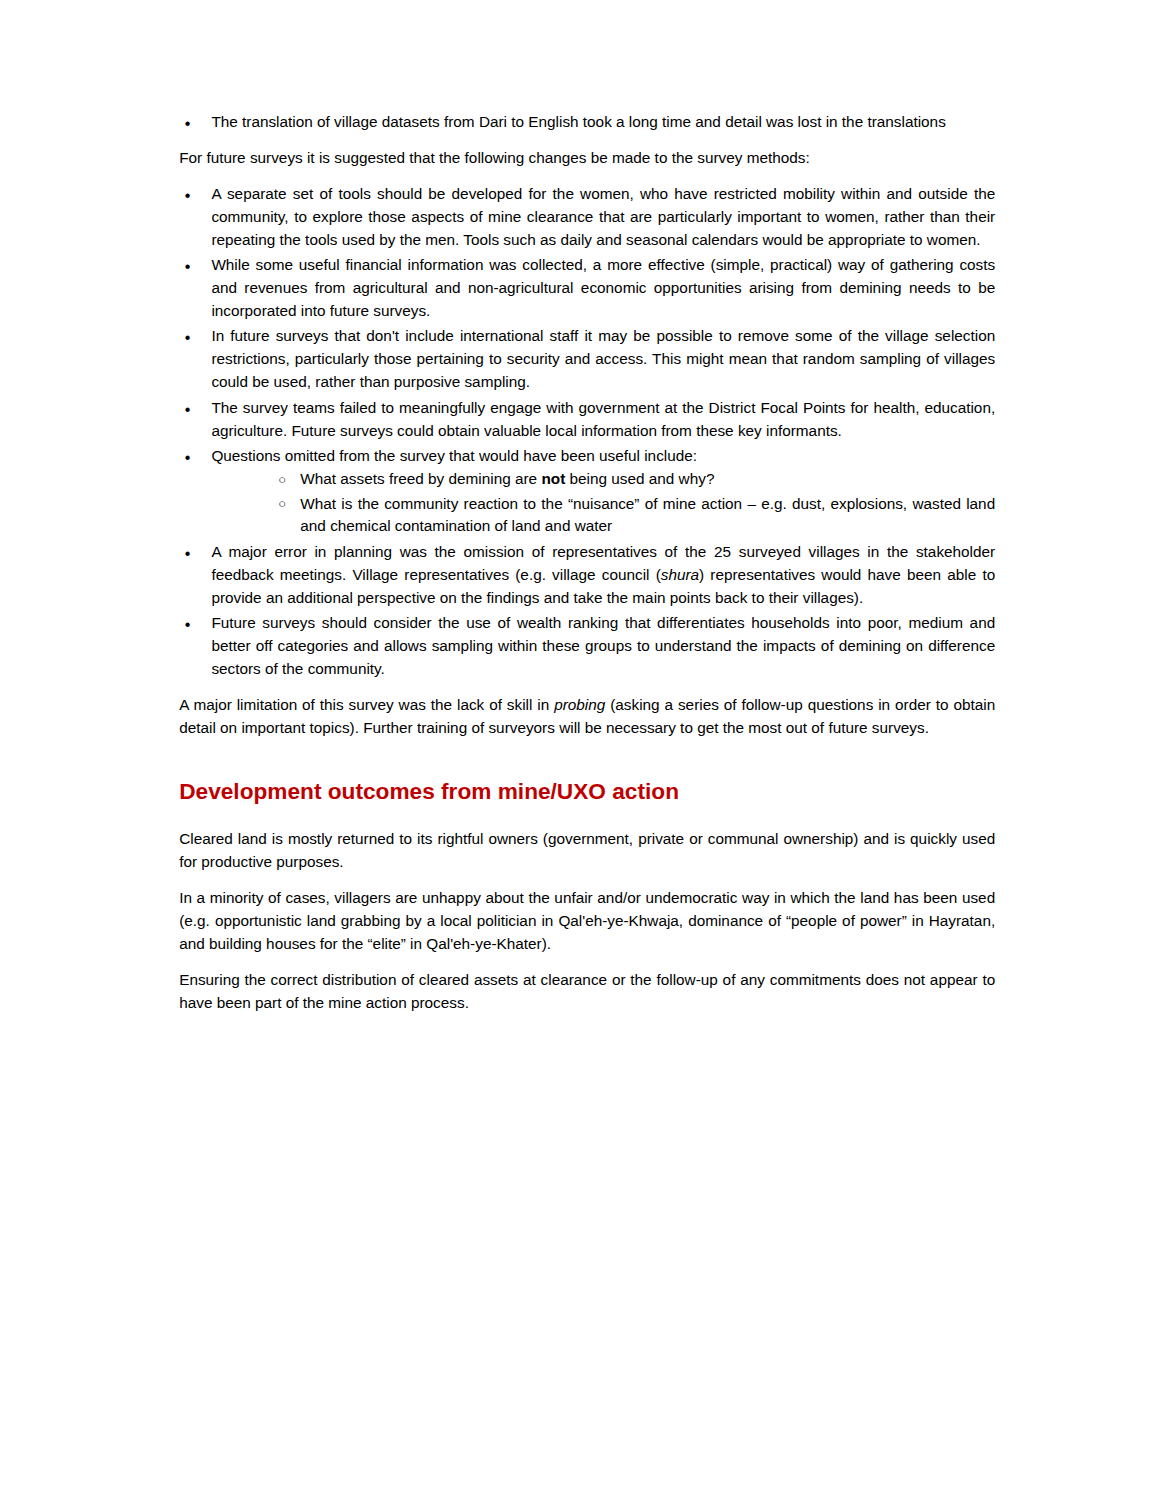The translation of village datasets from Dari to English took a long time and detail was lost in the translations
For future surveys it is suggested that the following changes be made to the survey methods:
A separate set of tools should be developed for the women, who have restricted mobility within and outside the community, to explore those aspects of mine clearance that are particularly important to women, rather than their repeating the tools used by the men. Tools such as daily and seasonal calendars would be appropriate to women.
While some useful financial information was collected, a more effective (simple, practical) way of gathering costs and revenues from agricultural and non-agricultural economic opportunities arising from demining needs to be incorporated into future surveys.
In future surveys that don't include international staff it may be possible to remove some of the village selection restrictions, particularly those pertaining to security and access. This might mean that random sampling of villages could be used, rather than purposive sampling.
The survey teams failed to meaningfully engage with government at the District Focal Points for health, education, agriculture. Future surveys could obtain valuable local information from these key informants.
Questions omitted from the survey that would have been useful include:
What assets freed by demining are not being used and why?
What is the community reaction to the “nuisance” of mine action – e.g. dust, explosions, wasted land and chemical contamination of land and water
A major error in planning was the omission of representatives of the 25 surveyed villages in the stakeholder feedback meetings. Village representatives (e.g. village council (shura) representatives would have been able to provide an additional perspective on the findings and take the main points back to their villages).
Future surveys should consider the use of wealth ranking that differentiates households into poor, medium and better off categories and allows sampling within these groups to understand the impacts of demining on difference sectors of the community.
A major limitation of this survey was the lack of skill in probing (asking a series of follow-up questions in order to obtain detail on important topics). Further training of surveyors will be necessary to get the most out of future surveys.
Development outcomes from mine/UXO action
Cleared land is mostly returned to its rightful owners (government, private or communal ownership) and is quickly used for productive purposes.
In a minority of cases, villagers are unhappy about the unfair and/or undemocratic way in which the land has been used (e.g. opportunistic land grabbing by a local politician in Qal'eh-ye-Khwaja, dominance of “people of power” in Hayratan, and building houses for the “elite” in Qal'eh-ye-Khater).
Ensuring the correct distribution of cleared assets at clearance or the follow-up of any commitments does not appear to have been part of the mine action process.